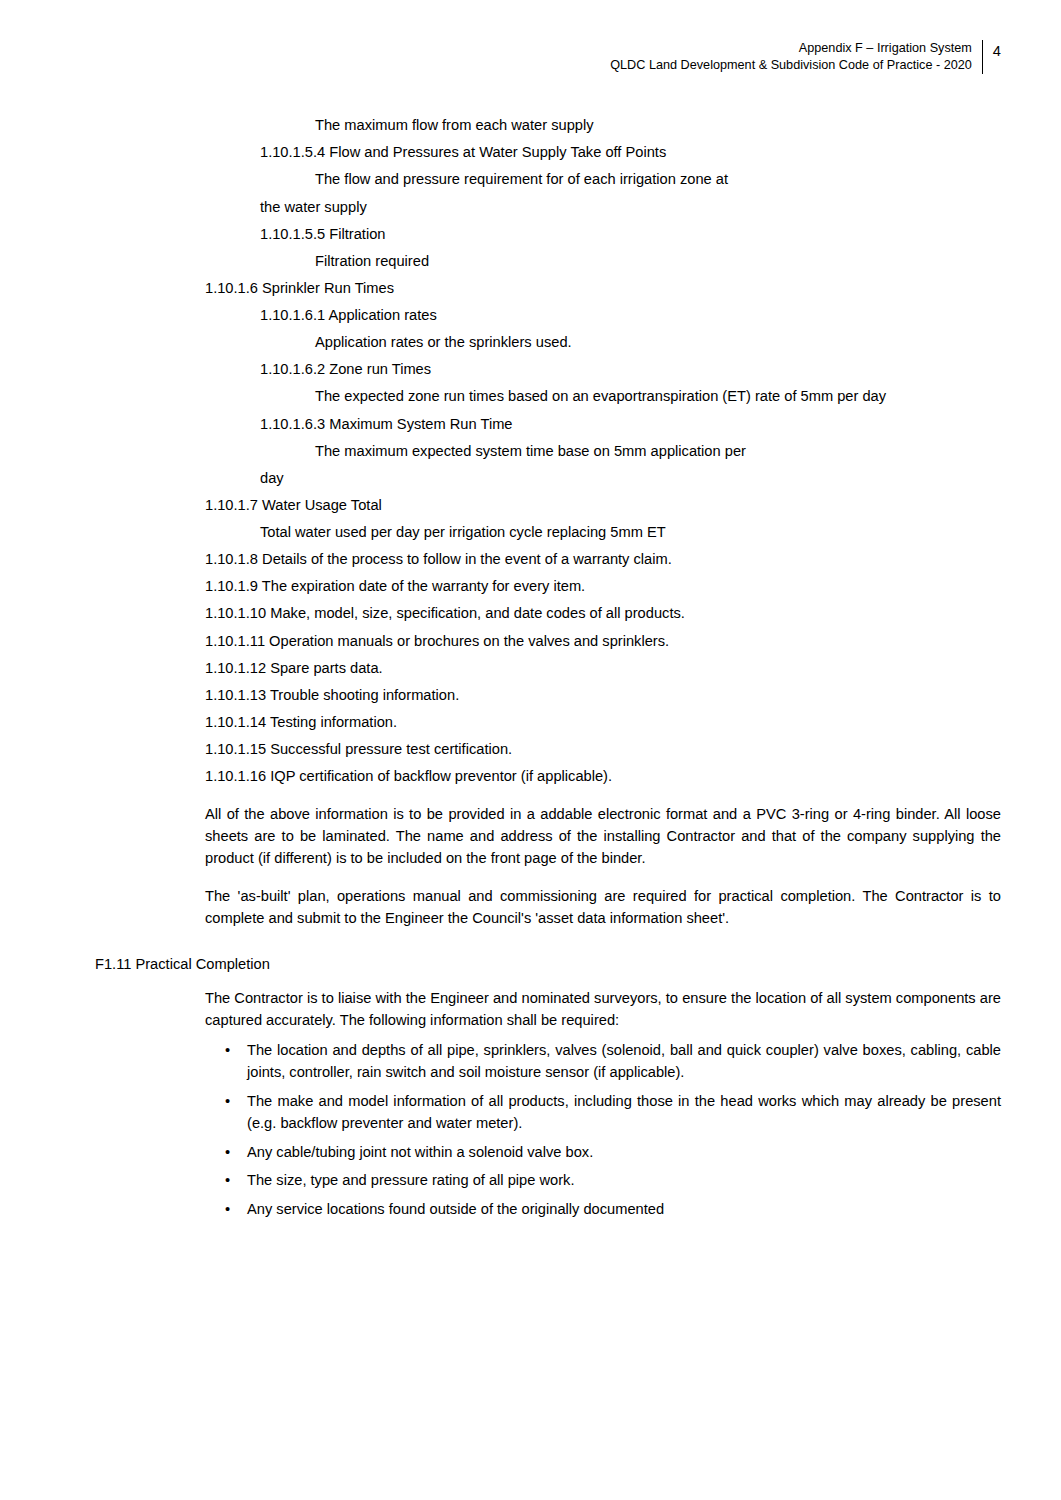Appendix F – Irrigation System
QLDC Land Development & Subdivision Code of Practice - 2020
4
The maximum flow from each water supply
1.10.1.5.4 Flow and Pressures at Water Supply Take off Points
The flow and pressure requirement for of each irrigation zone at
the water supply
1.10.1.5.5 Filtration
Filtration required
1.10.1.6 Sprinkler Run Times
1.10.1.6.1 Application rates
Application rates or the sprinklers used.
1.10.1.6.2 Zone run Times
The expected zone run times based on an evaportranspiration (ET) rate of 5mm per day
1.10.1.6.3 Maximum System Run Time
The maximum expected system time base on 5mm application per
day
1.10.1.7 Water Usage Total
Total water used per day per irrigation cycle replacing 5mm ET
1.10.1.8 Details of the process to follow in the event of a warranty claim.
1.10.1.9 The expiration date of the warranty for every item.
1.10.1.10 Make, model, size, specification, and date codes of all products.
1.10.1.11 Operation manuals or brochures on the valves and sprinklers.
1.10.1.12 Spare parts data.
1.10.1.13 Trouble shooting information.
1.10.1.14 Testing information.
1.10.1.15 Successful pressure test certification.
1.10.1.16 IQP certification of backflow preventor (if applicable).
All of the above information is to be provided in a addable electronic format and a PVC 3-ring or 4-ring binder. All loose sheets are to be laminated. The name and address of the installing Contractor and that of the company supplying the product (if different) is to be included on the front page of the binder.
The 'as-built' plan, operations manual and commissioning are required for practical completion. The Contractor is to complete and submit to the Engineer the Council's 'asset data information sheet'.
F1.11 Practical Completion
The Contractor is to liaise with the Engineer and nominated surveyors, to ensure the location of all system components are captured accurately. The following information shall be required:
The location and depths of all pipe, sprinklers, valves (solenoid, ball and quick coupler) valve boxes, cabling, cable joints, controller, rain switch and soil moisture sensor (if applicable).
The make and model information of all products, including those in the head works which may already be present (e.g. backflow preventer and water meter).
Any cable/tubing joint not within a solenoid valve box.
The size, type and pressure rating of all pipe work.
Any service locations found outside of the originally documented